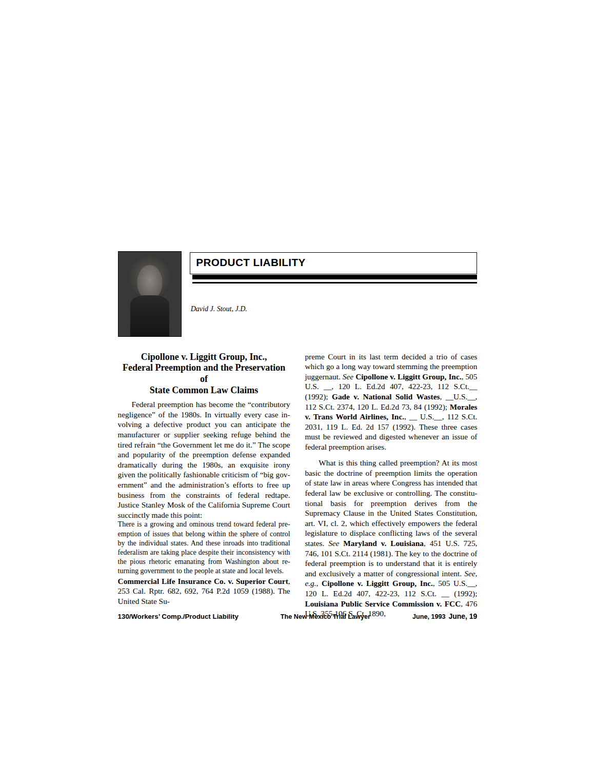PRODUCT LIABILITY
David J. Stout, J.D.
Cipollone v. Liggitt Group, Inc.,
Federal Preemption and the Preservation of
State Common Law Claims
Federal preemption has become the “contributory negligence” of the 1980s. In virtually every case involving a defective product you can anticipate the manufacturer or supplier seeking refuge behind the tired refrain “the Government let me do it.” The scope and popularity of the preemption defense expanded dramatically during the 1980s, an exquisite irony given the politically fashionable criticism of “big government” and the administration’s efforts to free up business from the constraints of federal redtape. Justice Stanley Mosk of the California Supreme Court succinctly made this point:
There is a growing and ominous trend toward federal preemption of issues that belong within the sphere of control by the individual states. And these inroads into traditional federalism are taking place despite their inconsistency with the pious rhetoric emanating from Washington about returning government to the people at state and local levels.
Commercial Life Insurance Co. v. Superior Court, 253 Cal. Rptr. 682, 692, 764 P.2d 1059 (1988). The United State Su-
preme Court in its last term decided a trio of cases which go a long way toward stemming the preemption juggernaut. See Cipollone v. Liggitt Group, Inc., 505 U.S. __, 120 L. Ed.2d 407, 422-23, 112 S.Ct.__ (1992); Gade v. National Solid Wastes, __U.S.__, 112 S.Ct. 2374, 120 L. Ed.2d 73, 84 (1992); Morales v. Trans World Airlines, Inc., __ U.S.__, 112 S.Ct. 2031, 119 L. Ed. 2d 157 (1992). These three cases must be reviewed and digested whenever an issue of federal preemption arises.
What is this thing called preemption? At its most basic the doctrine of preemption limits the operation of state law in areas where Congress has intended that federal law be exclusive or controlling. The constitutional basis for preemption derives from the Supremacy Clause in the United States Constitution, art. VI, cl. 2, which effectively empowers the federal legislature to displace conflicting laws of the several states. See Maryland v. Louisiana, 451 U.S. 725, 746, 101 S.Ct. 2114 (1981). The key to the doctrine of federal preemption is to understand that it is entirely and exclusively a matter of congressional intent. See, e.g., Cipollone v. Liggitt Group, Inc., 505 U.S.__, 120 L. Ed.2d 407, 422-23, 112 S.Ct. __ (1992); Louisiana Public Service Commission v. FCC, 476 U.S. 355,106 S. Ct. 1890,
130/Workers’ Comp./Product Liability
The New Mexico Trial Lawyer
June, 1993June, 19